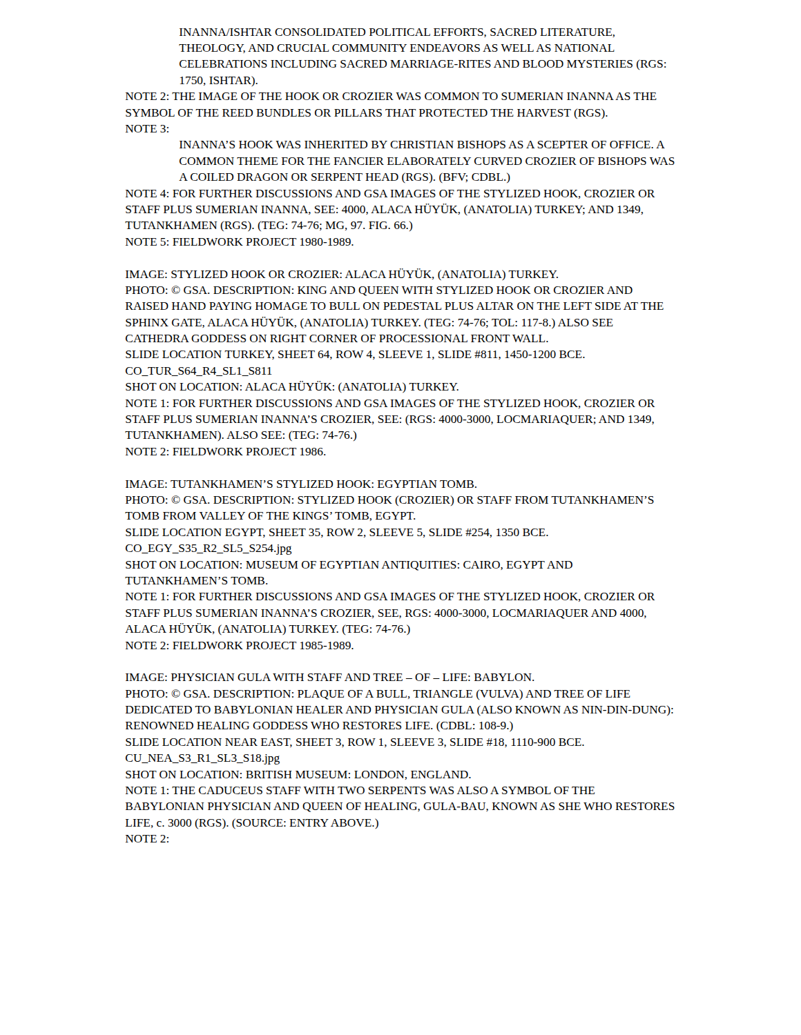INANNA/ISHTAR CONSOLIDATED POLITICAL EFFORTS, SACRED LITERATURE, THEOLOGY, AND CRUCIAL COMMUNITY ENDEAVORS AS WELL AS NATIONAL CELEBRATIONS INCLUDING SACRED MARRIAGE-RITES AND BLOOD MYSTERIES (RGS: 1750, ISHTAR).
NOTE 2: THE IMAGE OF THE HOOK OR CROZIER WAS COMMON TO SUMERIAN INANNA AS THE SYMBOL OF THE REED BUNDLES OR PILLARS THAT PROTECTED THE HARVEST (RGS).
NOTE 3:
INANNA’S HOOK WAS INHERITED BY CHRISTIAN BISHOPS AS A SCEPTER OF OFFICE. A COMMON THEME FOR THE FANCIER ELABORATELY CURVED CROZIER OF BISHOPS WAS A COILED DRAGON OR SERPENT HEAD (RGS). (BFV; CDBL.)
NOTE 4: FOR FURTHER DISCUSSIONS AND GSA IMAGES OF THE STYLIZED HOOK, CROZIER OR STAFF PLUS SUMERIAN INANNA, SEE: 4000, ALACA HÜYÜK, (ANATOLIA) TURKEY; AND 1349, TUTANKHAMEN (RGS). (TEG: 74-76; MG, 97. FIG. 66.)
NOTE 5: FIELDWORK PROJECT 1980-1989.
IMAGE: STYLIZED HOOK OR CROZIER: ALACA HÜYÜK, (ANATOLIA) TURKEY.
PHOTO: © GSA. DESCRIPTION: KING AND QUEEN WITH STYLIZED HOOK OR CROZIER AND RAISED HAND PAYING HOMAGE TO BULL ON PEDESTAL PLUS ALTAR ON THE LEFT SIDE AT THE SPHINX GATE, ALACA HÜYÜK, (ANATOLIA) TURKEY. (TEG: 74-76; TOL: 117-8.) ALSO SEE CATHEDRA GODDESS ON RIGHT CORNER OF PROCESSIONAL FRONT WALL.
SLIDE LOCATION TURKEY, SHEET 64, ROW 4, SLEEVE 1, SLIDE #811, 1450-1200 BCE.
CO_TUR_S64_R4_SL1_S811
SHOT ON LOCATION: ALACA HÜYÜK: (ANATOLIA) TURKEY.
NOTE 1: FOR FURTHER DISCUSSIONS AND GSA IMAGES OF THE STYLIZED HOOK, CROZIER OR STAFF PLUS SUMERIAN INANNA’S CROZIER, SEE: (RGS: 4000-3000, LOCMARIAQUER; AND 1349, TUTANKHAMEN). ALSO SEE: (TEG: 74-76.)
NOTE 2: FIELDWORK PROJECT 1986.
IMAGE: TUTANKHAMEN’S STYLIZED HOOK: EGYPTIAN TOMB.
PHOTO: © GSA. DESCRIPTION: STYLIZED HOOK (CROZIER) OR STAFF FROM TUTANKHAMEN’S TOMB FROM VALLEY OF THE KINGS’ TOMB, EGYPT.
SLIDE LOCATION EGYPT, SHEET 35, ROW 2, SLEEVE 5, SLIDE #254, 1350 BCE.
CO_EGY_S35_R2_SL5_S254.jpg
SHOT ON LOCATION: MUSEUM OF EGYPTIAN ANTIQUITIES: CAIRO, EGYPT AND TUTANKHAMEN’S TOMB.
NOTE 1: FOR FURTHER DISCUSSIONS AND GSA IMAGES OF THE STYLIZED HOOK, CROZIER OR STAFF PLUS SUMERIAN INANNA’S CROZIER, SEE, RGS: 4000-3000, LOCMARIAQUER AND 4000, ALACA HÜYÜK, (ANATOLIA) TURKEY. (TEG: 74-76.)
NOTE 2: FIELDWORK PROJECT 1985-1989.
IMAGE: PHYSICIAN GULA WITH STAFF AND TREE – OF – LIFE: BABYLON.
PHOTO: © GSA. DESCRIPTION: PLAQUE OF A BULL, TRIANGLE (VULVA) AND TREE OF LIFE DEDICATED TO BABYLONIAN HEALER AND PHYSICIAN GULA (ALSO KNOWN AS NIN-DIN-DUNG): RENOWNED HEALING GODDESS WHO RESTORES LIFE. (CDBL: 108-9.)
SLIDE LOCATION NEAR EAST, SHEET 3, ROW 1, SLEEVE 3, SLIDE #18, 1110-900 BCE.
CU_NEA_S3_R1_SL3_S18.jpg
SHOT ON LOCATION: BRITISH MUSEUM: LONDON, ENGLAND.
NOTE 1: THE CADUCEUS STAFF WITH TWO SERPENTS WAS ALSO A SYMBOL OF THE BABYLONIAN PHYSICIAN AND QUEEN OF HEALING, GULA-BAU, KNOWN AS SHE WHO RESTORES LIFE, c. 3000 (RGS). (SOURCE: ENTRY ABOVE.)
NOTE 2: